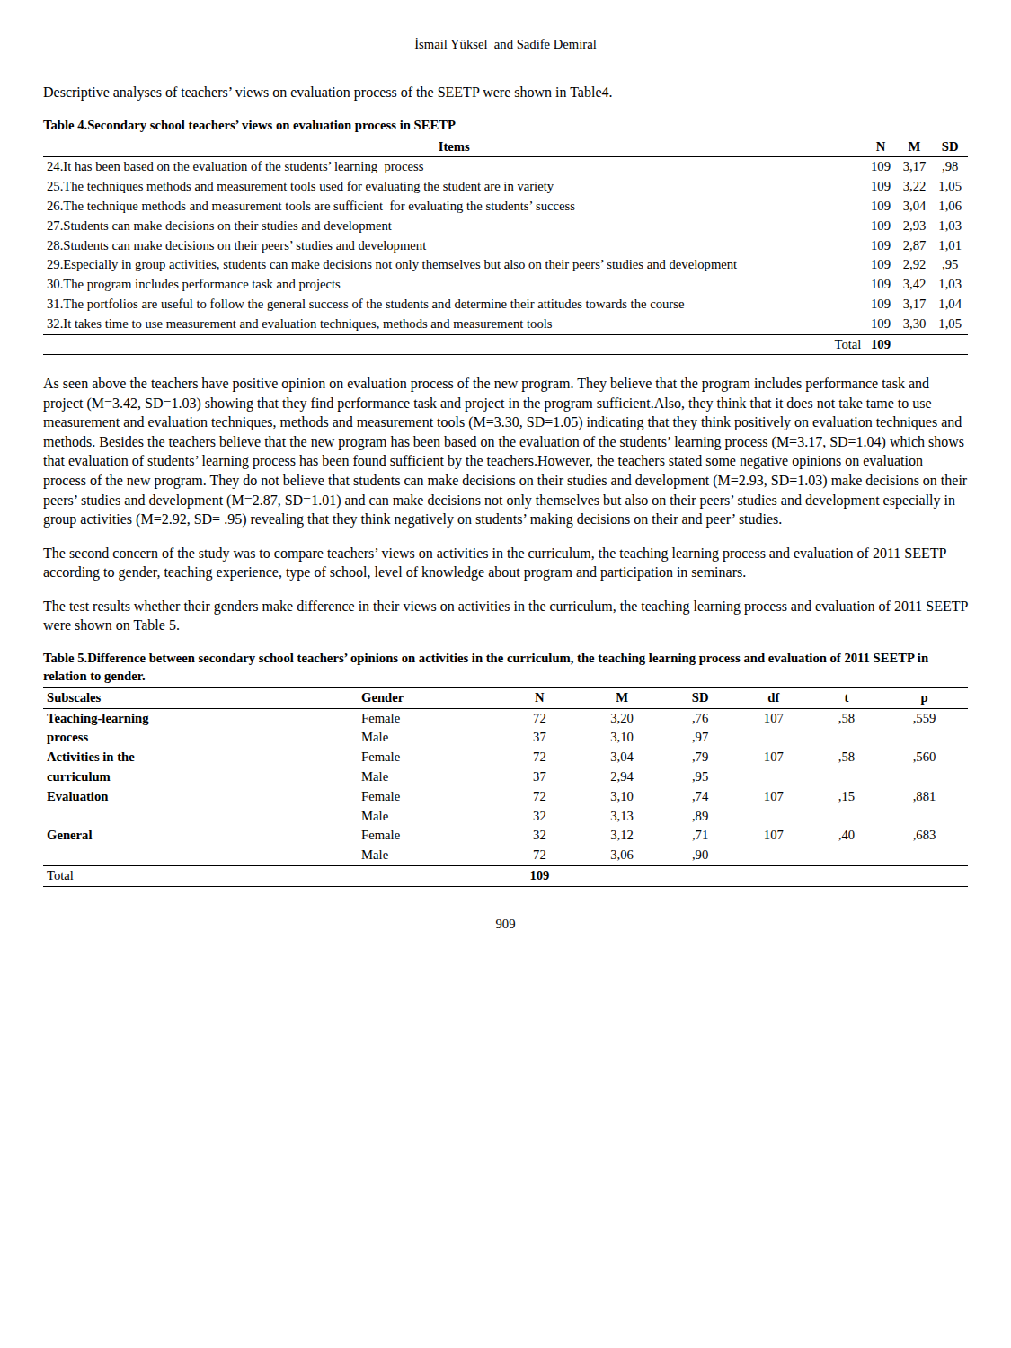İsmail Yüksel and Sadife Demiral
Descriptive analyses of teachers’ views on evaluation process of the SEETP were shown in Table4.
Table 4.Secondary school teachers’ views on evaluation process in SEETP
| Items | N | M | SD |
| --- | --- | --- | --- |
| 24.It has been based on the evaluation of the students’ learning process | 109 | 3,17 | ,98 |
| 25.The techniques methods and measurement tools used for evaluating the student are in variety | 109 | 3,22 | 1,05 |
| 26.The technique methods and measurement tools are sufficient for evaluating the students’ success | 109 | 3,04 | 1,06 |
| 27.Students can make decisions on their studies and development | 109 | 2,93 | 1,03 |
| 28.Students can make decisions on their peers’ studies and development | 109 | 2,87 | 1,01 |
| 29.Especially in group activities, students can make decisions not only themselves but also on their peers’ studies and development | 109 | 2,92 | ,95 |
| 30.The program includes performance task and projects | 109 | 3,42 | 1,03 |
| 31.The portfolios are useful to follow the general success of the students and determine their attitudes towards the course | 109 | 3,17 | 1,04 |
| 32.It takes time to use measurement and evaluation techniques, methods and measurement tools | 109 | 3,30 | 1,05 |
| Total | 109 | | |
As seen above the teachers have positive opinion on evaluation process of the new program. They believe that the program includes performance task and project (M=3.42, SD=1.03) showing that they find performance task and project in the program sufficient.Also, they think that it does not take tame to use measurement and evaluation techniques, methods and measurement tools (M=3.30, SD=1.05) indicating that they think positively on evaluation techniques and methods. Besides the teachers believe that the new program has been based on the evaluation of the students’ learning process (M=3.17, SD=1.04) which shows that evaluation of students’ learning process has been found sufficient by the teachers.However, the teachers stated some negative opinions on evaluation process of the new program. They do not believe that students can make decisions on their studies and development (M=2.93, SD=1.03) make decisions on their peers’ studies and development (M=2.87, SD=1.01) and can make decisions not only themselves but also on their peers’ studies and development especially in group activities (M=2.92, SD= .95) revealing that they think negatively on students’ making decisions on their and peer’ studies.
The second concern of the study was to compare teachers’ views on activities in the curriculum, the teaching learning process and evaluation of 2011 SEETP according to gender, teaching experience, type of school, level of knowledge about program and participation in seminars.
The test results whether their genders make difference in their views on activities in the curriculum, the teaching learning process and evaluation of 2011 SEETP were shown on Table 5.
Table 5.Difference between secondary school teachers’ opinions on activities in the curriculum, the teaching learning process and evaluation of 2011 SEETP in relation to gender.
| Subscales | Gender | N | M | SD | df | t | p |
| --- | --- | --- | --- | --- | --- | --- | --- |
| Teaching-learning | Female | 72 | 3,20 | ,76 | 107 | ,58 | ,559 |
| process | Male | 37 | 3,10 | ,97 | | | |
| Activities in the | Female | 72 | 3,04 | ,79 | 107 | ,58 | ,560 |
| curriculum | Male | 37 | 2,94 | ,95 | | | |
| Evaluation | Female | 72 | 3,10 | ,74 | 107 | ,15 | ,881 |
| | Male | 32 | 3,13 | ,89 | | | |
| General | Female | 32 | 3,12 | ,71 | 107 | ,40 | ,683 |
| | Male | 72 | 3,06 | ,90 | | | |
| Total | | 109 | | | | | |
909